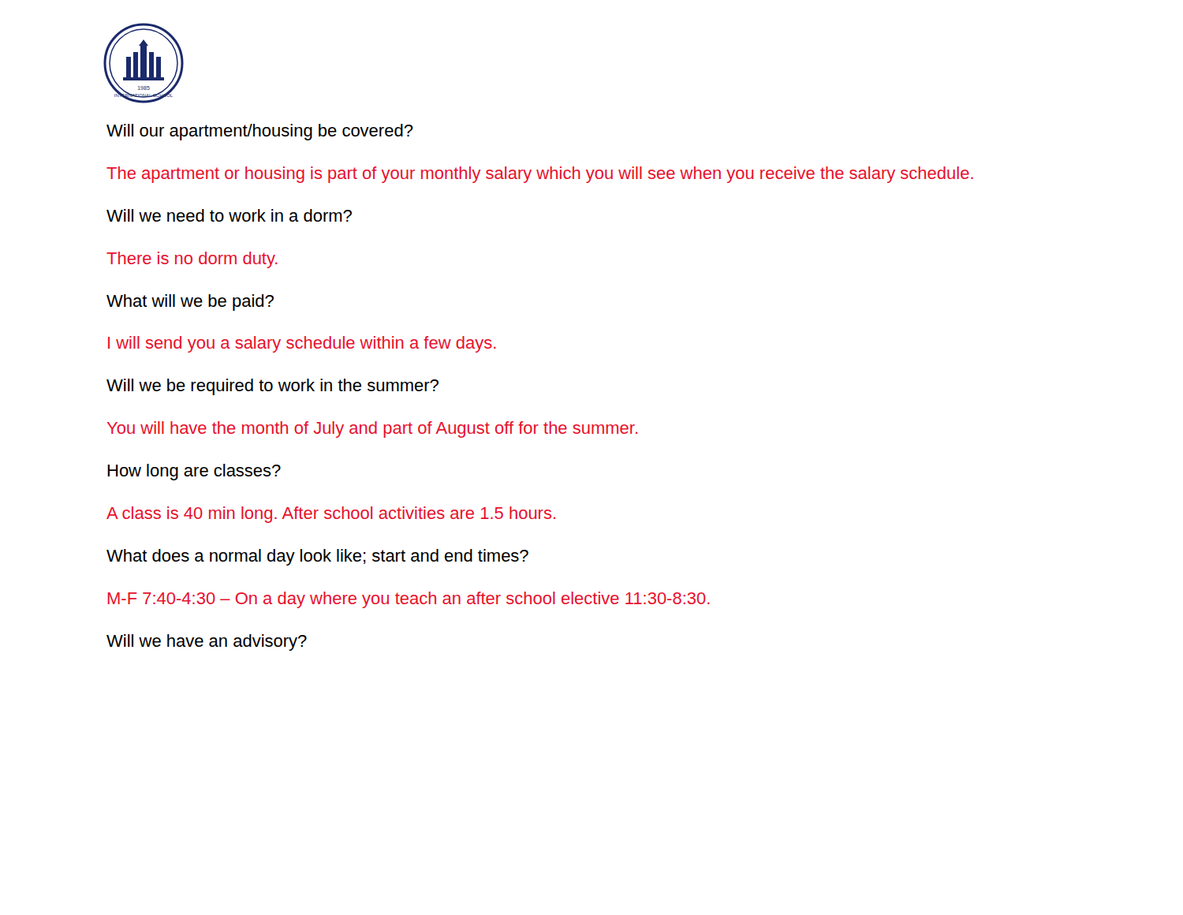1985 INTERNATIONAL SCHOOL
Will our apartment/housing be covered?
The apartment or housing is part of your monthly salary which you will see when you receive the salary schedule.
Will we need to work in a dorm?
There is no dorm duty.
What will we be paid?
I will send you a salary schedule within a few days.
Will we be required to work in the summer?
You will have the month of July and part of August off for the summer.
How long are classes?
A class is 40 min long. After school activities are 1.5 hours.
What does a normal day look like; start and end times?
M-F 7:40-4:30 – On a day where you teach an after school elective 11:30-8:30.
Will we have an advisory?